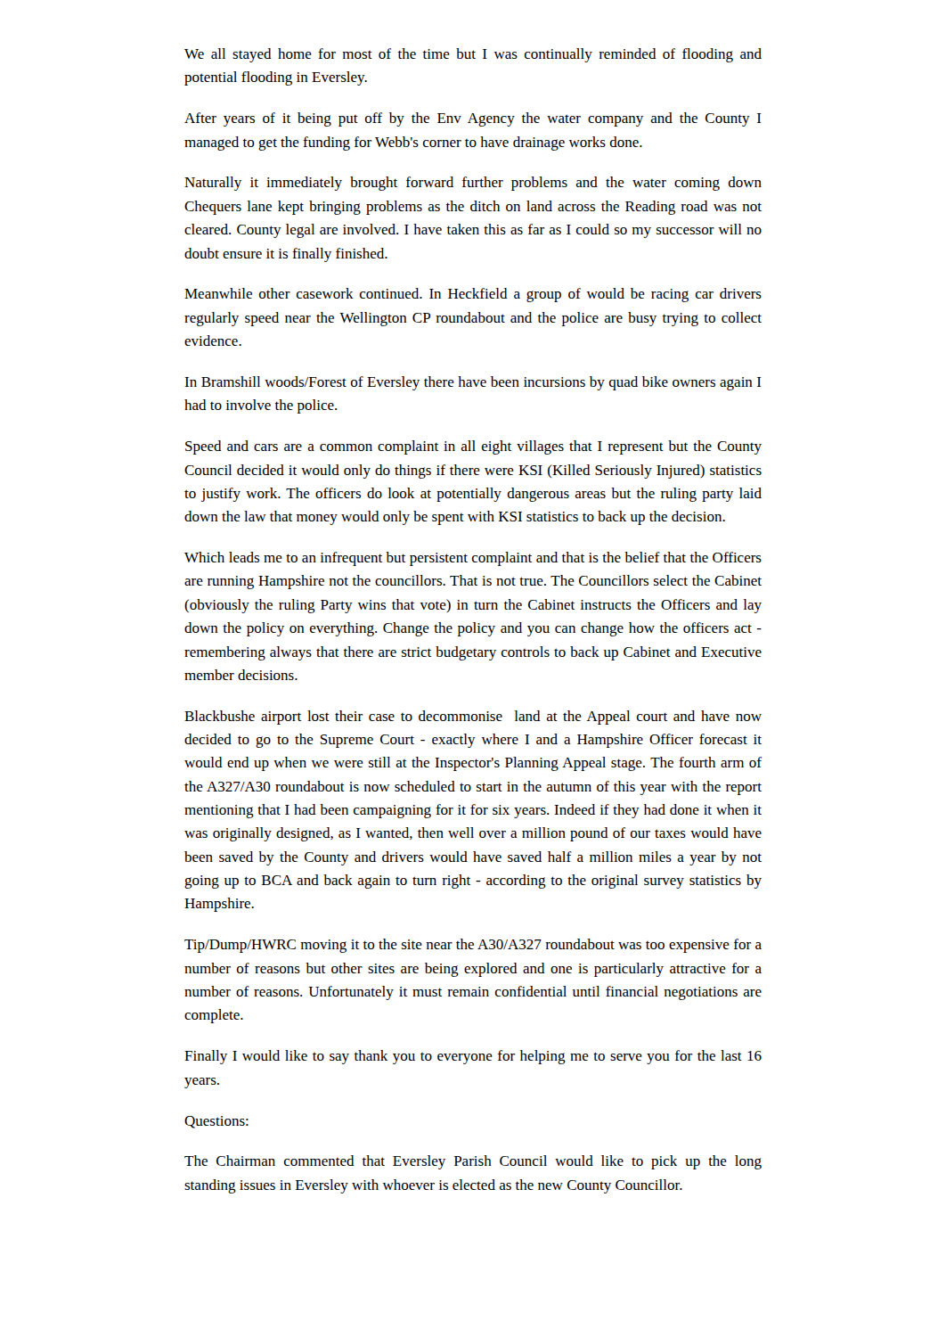We all stayed home for most of the time but I was continually reminded of flooding and potential flooding in Eversley.
After years of it being put off by the Env Agency the water company and the County I managed to get the funding for Webb's corner to have drainage works done.
Naturally it immediately brought forward further problems and the water coming down Chequers lane kept bringing problems as the ditch on land across the Reading road was not cleared. County legal are involved. I have taken this as far as I could so my successor will no doubt ensure it is finally finished.
Meanwhile other casework continued. In Heckfield a group of would be racing car drivers regularly speed near the Wellington CP roundabout and the police are busy trying to collect evidence.
In Bramshill woods/Forest of Eversley there have been incursions by quad bike owners again I had to involve the police.
Speed and cars are a common complaint in all eight villages that I represent but the County Council decided it would only do things if there were KSI (Killed Seriously Injured) statistics to justify work. The officers do look at potentially dangerous areas but the ruling party laid down the law that money would only be spent with KSI statistics to back up the decision.
Which leads me to an infrequent but persistent complaint and that is the belief that the Officers are running Hampshire not the councillors. That is not true. The Councillors select the Cabinet (obviously the ruling Party wins that vote) in turn the Cabinet instructs the Officers and lay down the policy on everything. Change the policy and you can change how the officers act - remembering always that there are strict budgetary controls to back up Cabinet and Executive member decisions.
Blackbushe airport lost their case to decommonise land at the Appeal court and have now decided to go to the Supreme Court - exactly where I and a Hampshire Officer forecast it would end up when we were still at the Inspector's Planning Appeal stage. The fourth arm of the A327/A30 roundabout is now scheduled to start in the autumn of this year with the report mentioning that I had been campaigning for it for six years. Indeed if they had done it when it was originally designed, as I wanted, then well over a million pound of our taxes would have been saved by the County and drivers would have saved half a million miles a year by not going up to BCA and back again to turn right - according to the original survey statistics by Hampshire.
Tip/Dump/HWRC moving it to the site near the A30/A327 roundabout was too expensive for a number of reasons but other sites are being explored and one is particularly attractive for a number of reasons. Unfortunately it must remain confidential until financial negotiations are complete.
Finally I would like to say thank you to everyone for helping me to serve you for the last 16 years.
Questions:
The Chairman commented that Eversley Parish Council would like to pick up the long standing issues in Eversley with whoever is elected as the new County Councillor.